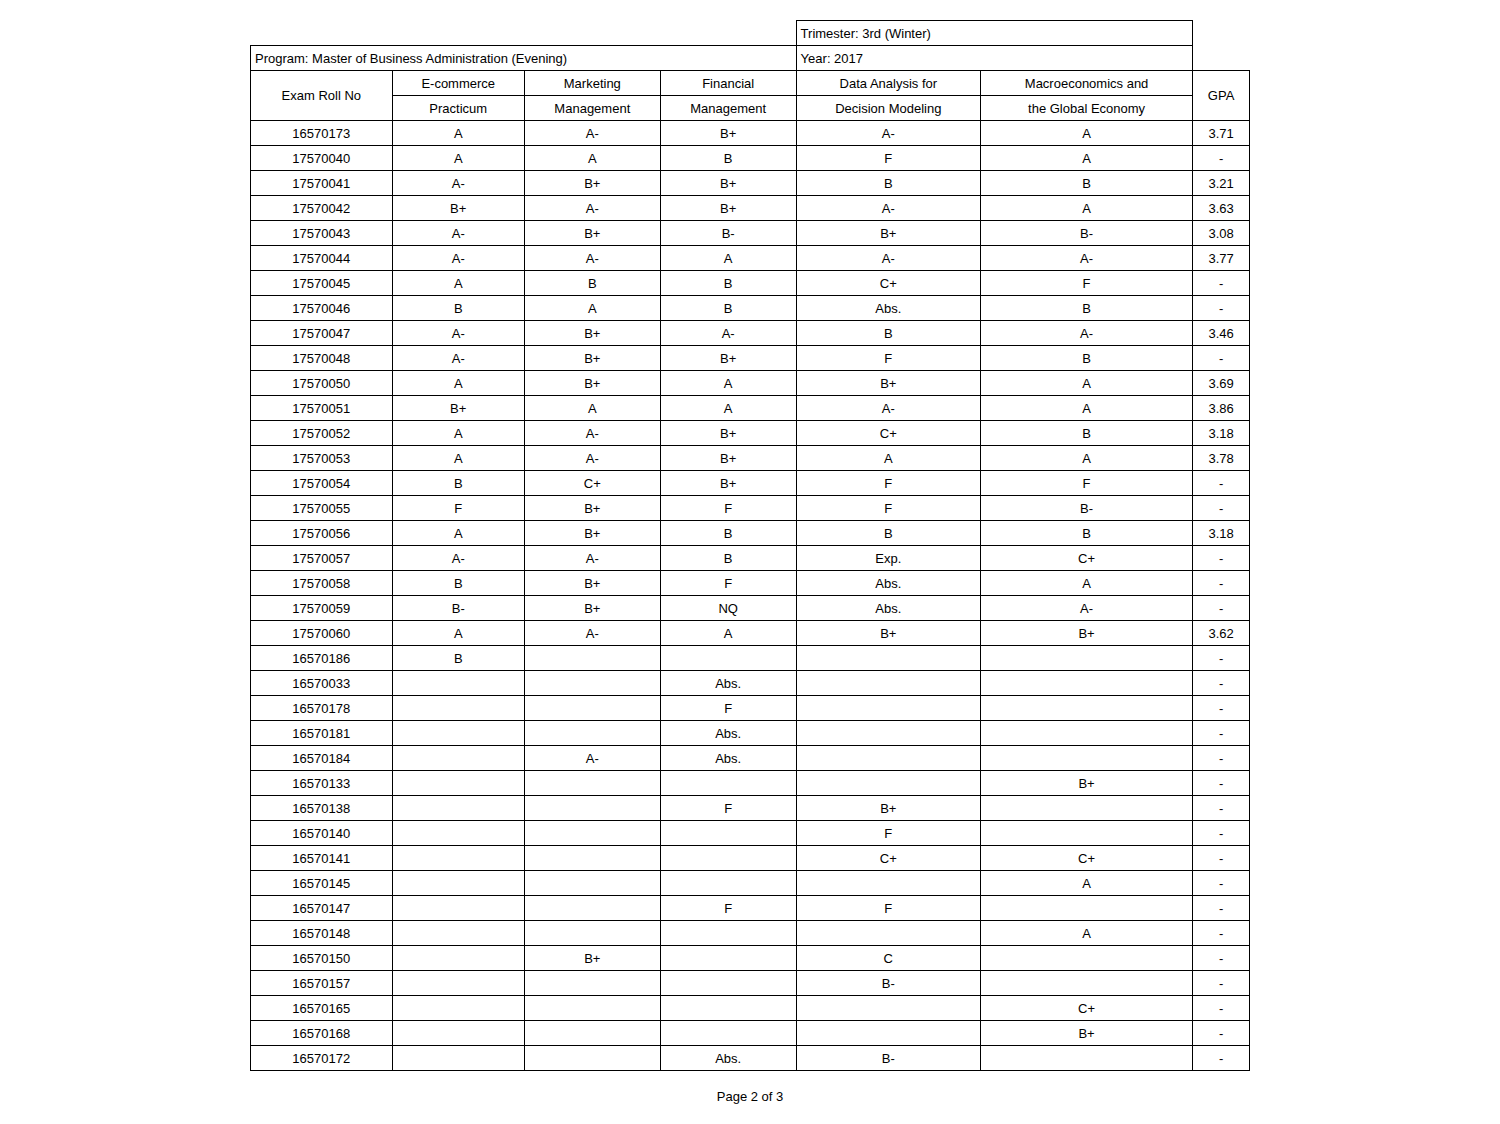| | | | | Trimester: 3rd (Winter) | |
| Program: Master of Business Administration (Evening) | Year: 2017 | |
| Exam Roll No | E-commerce | Marketing | Financial | Data Analysis for | Macroeconomics and | GPA |
| Practicum | Management | Management | Decision Modeling | the Global Economy |
| 16570173 | A | A- | B+ | A- | A | 3.71 |
| 17570040 | A | A | B | F | A | - |
| 17570041 | A- | B+ | B+ | B | B | 3.21 |
| 17570042 | B+ | A- | B+ | A- | A | 3.63 |
| 17570043 | A- | B+ | B- | B+ | B- | 3.08 |
| 17570044 | A- | A- | A | A- | A- | 3.77 |
| 17570045 | A | B | B | C+ | F | - |
| 17570046 | B | A | B | Abs. | B | - |
| 17570047 | A- | B+ | A- | B | A- | 3.46 |
| 17570048 | A- | B+ | B+ | F | B | - |
| 17570050 | A | B+ | A | B+ | A | 3.69 |
| 17570051 | B+ | A | A | A- | A | 3.86 |
| 17570052 | A | A- | B+ | C+ | B | 3.18 |
| 17570053 | A | A- | B+ | A | A | 3.78 |
| 17570054 | B | C+ | B+ | F | F | - |
| 17570055 | F | B+ | F | F | B- | - |
| 17570056 | A | B+ | B | B | B | 3.18 |
| 17570057 | A- | A- | B | Exp. | C+ | - |
| 17570058 | B | B+ | F | Abs. | A | - |
| 17570059 | B- | B+ | NQ | Abs. | A- | - |
| 17570060 | A | A- | A | B+ | B+ | 3.62 |
| 16570186 | B | | | | | - |
| 16570033 | | | Abs. | | | - |
| 16570178 | | | F | | | - |
| 16570181 | | | Abs. | | | - |
| 16570184 | | A- | Abs. | | | - |
| 16570133 | | | | | B+ | - |
| 16570138 | | | F | B+ | | - |
| 16570140 | | | | F | | - |
| 16570141 | | | | C+ | C+ | - |
| 16570145 | | | | | A | - |
| 16570147 | | | F | F | | - |
| 16570148 | | | | | A | - |
| 16570150 | | B+ | | C | | - |
| 16570157 | | | | B- | | - |
| 16570165 | | | | | C+ | - |
| 16570168 | | | | | B+ | - |
| 16570172 | | | Abs. | B- | | - |
Page 2 of 3